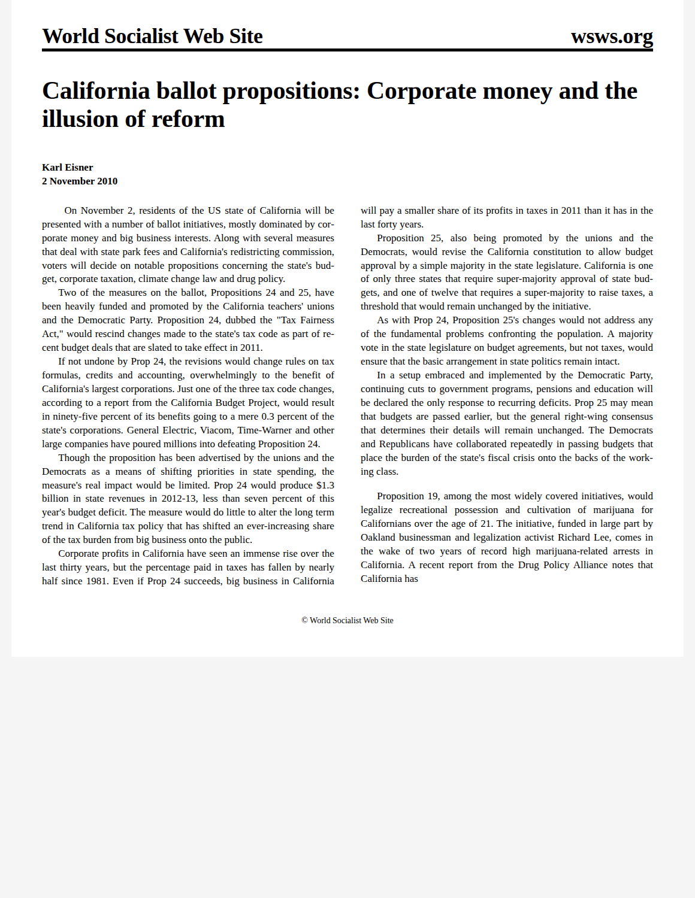World Socialist Web Site wsws.org
California ballot propositions: Corporate money and the illusion of reform
Karl Eisner 2 November 2010
On November 2, residents of the US state of California will be presented with a number of ballot initiatives, mostly dominated by corporate money and big business interests. Along with several measures that deal with state park fees and California's redistricting commission, voters will decide on notable propositions concerning the state's budget, corporate taxation, climate change law and drug policy.
Two of the measures on the ballot, Propositions 24 and 25, have been heavily funded and promoted by the California teachers' unions and the Democratic Party. Proposition 24, dubbed the "Tax Fairness Act," would rescind changes made to the state's tax code as part of recent budget deals that are slated to take effect in 2011.
If not undone by Prop 24, the revisions would change rules on tax formulas, credits and accounting, overwhelmingly to the benefit of California's largest corporations. Just one of the three tax code changes, according to a report from the California Budget Project, would result in ninety-five percent of its benefits going to a mere 0.3 percent of the state's corporations. General Electric, Viacom, Time-Warner and other large companies have poured millions into defeating Proposition 24.
Though the proposition has been advertised by the unions and the Democrats as a means of shifting priorities in state spending, the measure's real impact would be limited. Prop 24 would produce $1.3 billion in state revenues in 2012-13, less than seven percent of this year's budget deficit. The measure would do little to alter the long term trend in California tax policy that has shifted an ever-increasing share of the tax burden from big business onto the public.
Corporate profits in California have seen an immense rise over the last thirty years, but the percentage paid in taxes has fallen by nearly half since 1981. Even if Prop 24 succeeds, big business in California will pay a smaller share of its profits in taxes in 2011 than it has in the last forty years.
Proposition 25, also being promoted by the unions and the Democrats, would revise the California constitution to allow budget approval by a simple majority in the state legislature. California is one of only three states that require super-majority approval of state budgets, and one of twelve that requires a super-majority to raise taxes, a threshold that would remain unchanged by the initiative.
As with Prop 24, Proposition 25's changes would not address any of the fundamental problems confronting the population. A majority vote in the state legislature on budget agreements, but not taxes, would ensure that the basic arrangement in state politics remain intact.
In a setup embraced and implemented by the Democratic Party, continuing cuts to government programs, pensions and education will be declared the only response to recurring deficits. Prop 25 may mean that budgets are passed earlier, but the general right-wing consensus that determines their details will remain unchanged. The Democrats and Republicans have collaborated repeatedly in passing budgets that place the burden of the state's fiscal crisis onto the backs of the working class.
Proposition 19, among the most widely covered initiatives, would legalize recreational possession and cultivation of marijuana for Californians over the age of 21. The initiative, funded in large part by Oakland businessman and legalization activist Richard Lee, comes in the wake of two years of record high marijuana-related arrests in California. A recent report from the Drug Policy Alliance notes that California has
© World Socialist Web Site